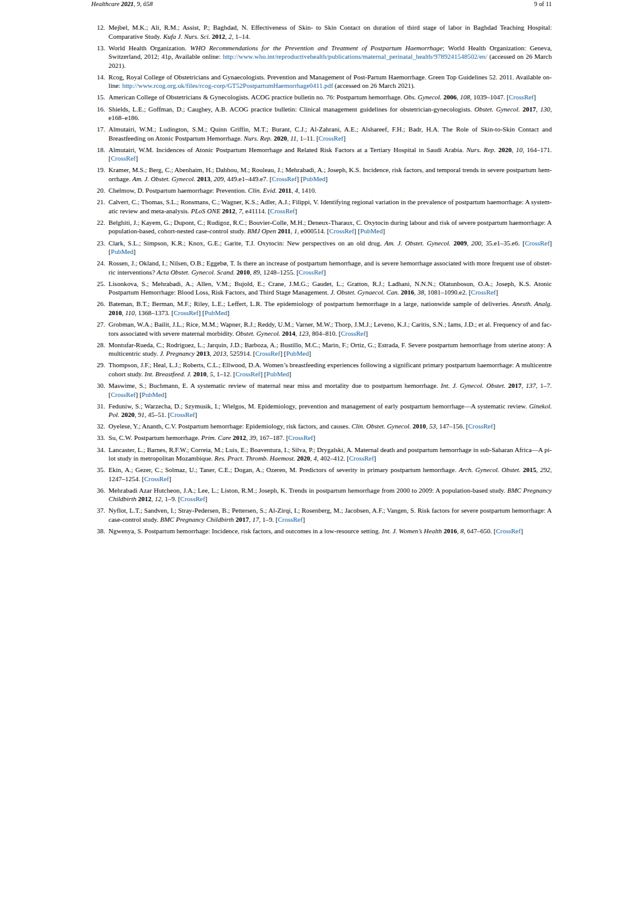Healthcare 2021, 9, 658
9 of 11
Mejbel, M.K.; Ali, R.M.; Assist, P.; Baghdad, N. Effectiveness of Skin- to Skin Contact on duration of third stage of labor in Baghdad Teaching Hospital: Comparative Study. Kufa J. Nurs. Sci. 2012, 2, 1–14.
World Health Organization. WHO Recommendations for the Prevention and Treatment of Postpartum Haemorrhage; World Health Organization: Geneva, Switzerland, 2012; 41p, Available online: http://www.who.int/reproductivehealth/publications/maternal_perinatal_health/9789241548502/en/ (accessed on 26 March 2021).
Rcog, Royal College of Obstetricians and Gynaecologists. Prevention and Management of Post-Partum Haemorrhage. Green Top Guidelines 52. 2011. Available online: http://www.rcog.org.uk/files/rcog-corp/GT52PostpartumHaemorrhage0411.pdf (accessed on 26 March 2021).
American College of Obstetricians & Gynecologists. ACOG practice bulletin no. 76: Postpartum hemorrhage. Obs. Gynecol. 2006, 108, 1039–1047. [CrossRef]
Shields, L.E.; Goffman, D.; Caughey, A.B. ACOG practice bulletin: Clinical management guidelines for obstetrician-gynecologists. Obstet. Gynecol. 2017, 130, e168–e186.
Almutairi, W.M.; Ludington, S.M.; Quinn Griffin, M.T.; Burant, C.J.; Al-Zahrani, A.E.; Alshareef, F.H.; Badr, H.A. The Role of Skin-to-Skin Contact and Breastfeeding on Atonic Postpartum Hemorrhage. Nurs. Rep. 2020, 11, 1–11. [CrossRef]
Almutairi, W.M. Incidences of Atonic Postpartum Hemorrhage and Related Risk Factors at a Tertiary Hospital in Saudi Arabia. Nurs. Rep. 2020, 10, 164–171. [CrossRef]
Kramer, M.S.; Berg, C.; Abenhaim, H.; Dahhou, M.; Rouleau, J.; Mehrabadi, A.; Joseph, K.S. Incidence, risk factors, and temporal trends in severe postpartum hemorrhage. Am. J. Obstet. Gynecol. 2013, 209, 449.e1–449.e7. [CrossRef] [PubMed]
Chelmow, D. Postpartum haemorrhage: Prevention. Clin. Evid. 2011, 4, 1410.
Calvert, C.; Thomas, S.L.; Ronsmans, C.; Wagner, K.S.; Adler, A.J.; Filippi, V. Identifying regional variation in the prevalence of postpartum haemorrhage: A systematic review and meta-analysis. PLoS ONE 2012, 7, e41114. [CrossRef]
Belghiti, J.; Kayem, G.; Dupont, C.; Rudigoz, R.C.; Bouvier-Colle, M.H.; Deneux-Tharaux, C. Oxytocin during labour and risk of severe postpartum haemorrhage: A population-based, cohort-nested case-control study. BMJ Open 2011, 1, e000514. [CrossRef] [PubMed]
Clark, S.L.; Simpson, K.R.; Knox, G.E.; Garite, T.J. Oxytocin: New perspectives on an old drug. Am. J. Obstet. Gynecol. 2009, 200, 35.e1–35.e6. [CrossRef] [PubMed]
Rossen, J.; Okland, I.; Nilsen, O.B.; Eggebø, T. Is there an increase of postpartum hemorrhage, and is severe hemorrhage associated with more frequent use of obstetric interventions? Acta Obstet. Gynecol. Scand. 2010, 89, 1248–1255. [CrossRef]
Lisonkova, S.; Mehrabadi, A.; Allen, V.M.; Bujold, E.; Crane, J.M.G.; Gaudet, L.; Gratton, R.J.; Ladhani, N.N.N.; Olatunbosun, O.A.; Joseph, K.S. Atonic Postpartum Hemorrhage: Blood Loss, Risk Factors, and Third Stage Management. J. Obstet. Gynaecol. Can. 2016, 38, 1081–1090.e2. [CrossRef]
Bateman, B.T.; Berman, M.F.; Riley, L.E.; Leffert, L.R. The epidemiology of postpartum hemorrhage in a large, nationwide sample of deliveries. Anesth. Analg. 2010, 110, 1368–1373. [CrossRef] [PubMed]
Grobman, W.A.; Bailit, J.L.; Rice, M.M.; Wapner, R.J.; Reddy, U.M.; Varner, M.W.; Thorp, J.M.J.; Leveno, K.J.; Caritis, S.N.; Iams, J.D.; et al. Frequency of and factors associated with severe maternal morbidity. Obstet. Gynecol. 2014, 123, 804–810. [CrossRef]
Montufar-Rueda, C.; Rodriguez, L.; Jarquin, J.D.; Barboza, A.; Bustillo, M.C.; Marin, F.; Ortiz, G.; Estrada, F. Severe postpartum hemorrhage from uterine atony: A multicentric study. J. Pregnancy 2013, 2013, 525914. [CrossRef] [PubMed]
Thompson, J.F.; Heal, L.J.; Roberts, C.L.; Ellwood, D.A. Women’s breastfeeding experiences following a significant primary postpartum haemorrhage: A multicentre cohort study. Int. Breastfeed. J. 2010, 5, 1–12. [CrossRef] [PubMed]
Maswime, S.; Buchmann, E. A systematic review of maternal near miss and mortality due to postpartum hemorrhage. Int. J. Gynecol. Obstet. 2017, 137, 1–7. [CrossRef] [PubMed]
Feduniw, S.; Warzecha, D.; Szymusik, I.; Wielgos, M. Epidemiology, prevention and management of early postpartum hemorrhage—A systematic review. Ginekol. Pol. 2020, 91, 45–51. [CrossRef]
Oyelese, Y.; Ananth, C.V. Postpartum hemorrhage: Epidemiology, risk factors, and causes. Clin. Obstet. Gynecol. 2010, 53, 147–156. [CrossRef]
Su, C.W. Postpartum hemorrhage. Prim. Care 2012, 39, 167–187. [CrossRef]
Lancaster, L.; Barnes, R.F.W.; Correia, M.; Luis, E.; Boaventura, I.; Silva, P.; Drygalski, A. Maternal death and postpartum hemorrhage in sub-Saharan Africa—A pilot study in metropolitan Mozambique. Res. Pract. Thromb. Haemost. 2020, 4, 402–412. [CrossRef]
Ekin, A.; Gezer, C.; Solmaz, U.; Taner, C.E.; Dogan, A.; Ozeren, M. Predictors of severity in primary postpartum hemorrhage. Arch. Gynecol. Obstet. 2015, 292, 1247–1254. [CrossRef]
Mehrabadi Azar Hutcheon, J.A.; Lee, L.; Liston, R.M.; Joseph, K. Trends in postpartum hemorrhage from 2000 to 2009: A population-based study. BMC Pregnancy Childbirth 2012, 12, 1–9. [CrossRef]
Nyflot, L.T.; Sandven, I.; Stray-Pedersen, B.; Pettersen, S.; Al-Zirqi, I.; Rosenberg, M.; Jacobsen, A.F.; Vangen, S. Risk factors for severe postpartum hemorrhage: A case-control study. BMC Pregnancy Childbirth 2017, 17, 1–9. [CrossRef]
Ngwenya, S. Postpartum hemorrhage: Incidence, risk factors, and outcomes in a low-resource setting. Int. J. Women’s Health 2016, 8, 647–650. [CrossRef]